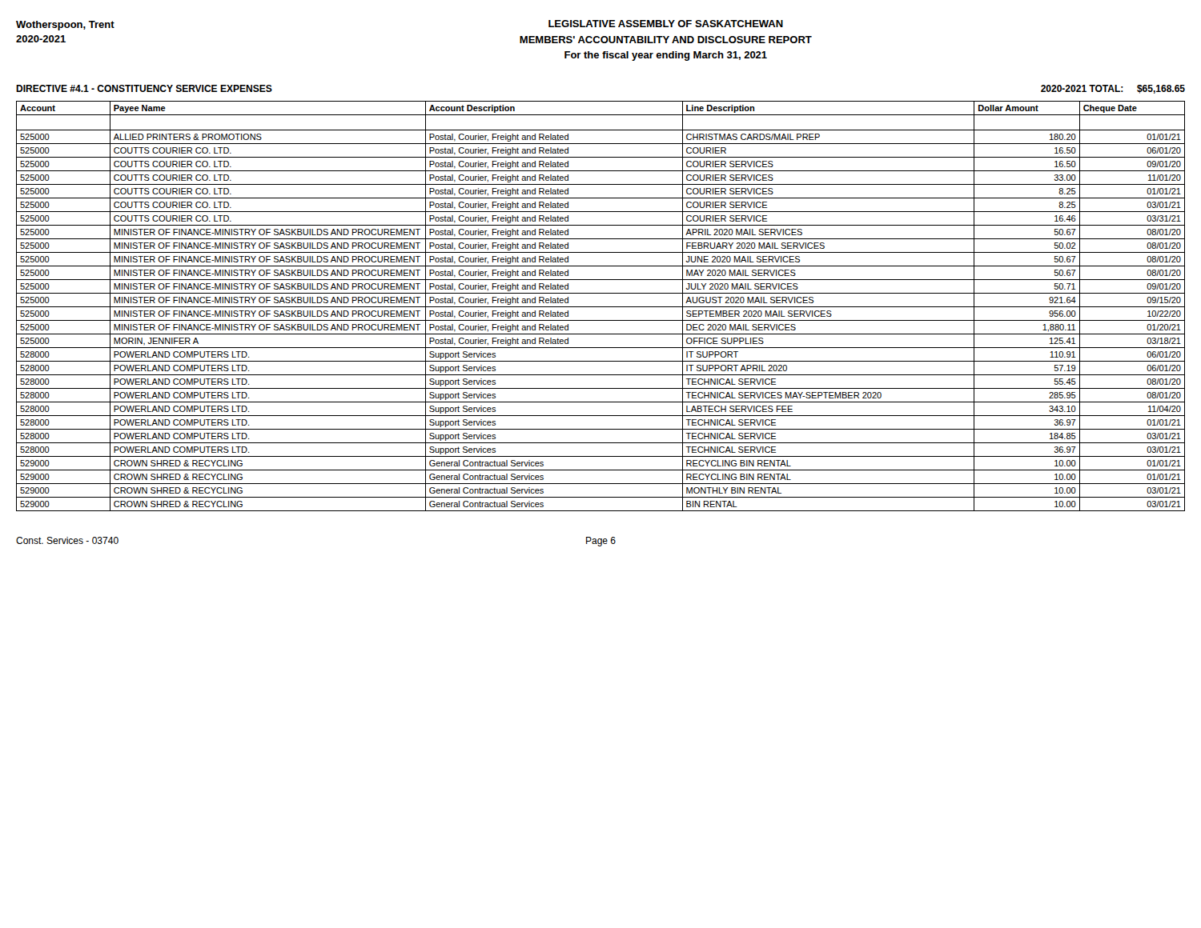Wotherspoon, Trent
2020-2021
LEGISLATIVE ASSEMBLY OF SASKATCHEWAN
MEMBERS' ACCOUNTABILITY AND DISCLOSURE REPORT
For the fiscal year ending March 31, 2021
DIRECTIVE #4.1 - CONSTITUENCY SERVICE EXPENSES 2020-2021 TOTAL: $65,168.65
| Account | Payee Name | Account Description | Line Description | Dollar Amount | Cheque Date |
| --- | --- | --- | --- | --- | --- |
| 525000 | ALLIED PRINTERS & PROMOTIONS | Postal, Courier, Freight and Related | CHRISTMAS CARDS/MAIL PREP | 180.20 | 01/01/21 |
| 525000 | COUTTS COURIER CO. LTD. | Postal, Courier, Freight and Related | COURIER | 16.50 | 06/01/20 |
| 525000 | COUTTS COURIER CO. LTD. | Postal, Courier, Freight and Related | COURIER SERVICES | 16.50 | 09/01/20 |
| 525000 | COUTTS COURIER CO. LTD. | Postal, Courier, Freight and Related | COURIER SERVICES | 33.00 | 11/01/20 |
| 525000 | COUTTS COURIER CO. LTD. | Postal, Courier, Freight and Related | COURIER SERVICES | 8.25 | 01/01/21 |
| 525000 | COUTTS COURIER CO. LTD. | Postal, Courier, Freight and Related | COURIER SERVICE | 8.25 | 03/01/21 |
| 525000 | COUTTS COURIER CO. LTD. | Postal, Courier, Freight and Related | COURIER SERVICE | 16.46 | 03/31/21 |
| 525000 | MINISTER OF FINANCE-MINISTRY OF SASKBUILDS AND PROCUREMENT | Postal, Courier, Freight and Related | APRIL 2020 MAIL SERVICES | 50.67 | 08/01/20 |
| 525000 | MINISTER OF FINANCE-MINISTRY OF SASKBUILDS AND PROCUREMENT | Postal, Courier, Freight and Related | FEBRUARY 2020 MAIL SERVICES | 50.02 | 08/01/20 |
| 525000 | MINISTER OF FINANCE-MINISTRY OF SASKBUILDS AND PROCUREMENT | Postal, Courier, Freight and Related | JUNE 2020 MAIL SERVICES | 50.67 | 08/01/20 |
| 525000 | MINISTER OF FINANCE-MINISTRY OF SASKBUILDS AND PROCUREMENT | Postal, Courier, Freight and Related | MAY 2020 MAIL SERVICES | 50.67 | 08/01/20 |
| 525000 | MINISTER OF FINANCE-MINISTRY OF SASKBUILDS AND PROCUREMENT | Postal, Courier, Freight and Related | JULY 2020 MAIL SERVICES | 50.71 | 09/01/20 |
| 525000 | MINISTER OF FINANCE-MINISTRY OF SASKBUILDS AND PROCUREMENT | Postal, Courier, Freight and Related | AUGUST 2020 MAIL SERVICES | 921.64 | 09/15/20 |
| 525000 | MINISTER OF FINANCE-MINISTRY OF SASKBUILDS AND PROCUREMENT | Postal, Courier, Freight and Related | SEPTEMBER 2020 MAIL SERVICES | 956.00 | 10/22/20 |
| 525000 | MINISTER OF FINANCE-MINISTRY OF SASKBUILDS AND PROCUREMENT | Postal, Courier, Freight and Related | DEC 2020 MAIL SERVICES | 1,880.11 | 01/20/21 |
| 525000 | MORIN, JENNIFER A | Postal, Courier, Freight and Related | OFFICE SUPPLIES | 125.41 | 03/18/21 |
| 528000 | POWERLAND COMPUTERS LTD. | Support Services | IT SUPPORT | 110.91 | 06/01/20 |
| 528000 | POWERLAND COMPUTERS LTD. | Support Services | IT SUPPORT APRIL 2020 | 57.19 | 06/01/20 |
| 528000 | POWERLAND COMPUTERS LTD. | Support Services | TECHNICAL SERVICE | 55.45 | 08/01/20 |
| 528000 | POWERLAND COMPUTERS LTD. | Support Services | TECHNICAL SERVICES MAY-SEPTEMBER 2020 | 285.95 | 08/01/20 |
| 528000 | POWERLAND COMPUTERS LTD. | Support Services | LABTECH SERVICES FEE | 343.10 | 11/04/20 |
| 528000 | POWERLAND COMPUTERS LTD. | Support Services | TECHNICAL SERVICE | 36.97 | 01/01/21 |
| 528000 | POWERLAND COMPUTERS LTD. | Support Services | TECHNICAL SERVICE | 184.85 | 03/01/21 |
| 528000 | POWERLAND COMPUTERS LTD. | Support Services | TECHNICAL SERVICE | 36.97 | 03/01/21 |
| 529000 | CROWN SHRED & RECYCLING | General Contractual Services | RECYCLING BIN RENTAL | 10.00 | 01/01/21 |
| 529000 | CROWN SHRED & RECYCLING | General Contractual Services | RECYCLING BIN RENTAL | 10.00 | 01/01/21 |
| 529000 | CROWN SHRED & RECYCLING | General Contractual Services | MONTHLY BIN RENTAL | 10.00 | 03/01/21 |
| 529000 | CROWN SHRED & RECYCLING | General Contractual Services | BIN RENTAL | 10.00 | 03/01/21 |
Const. Services - 03740
Page 6